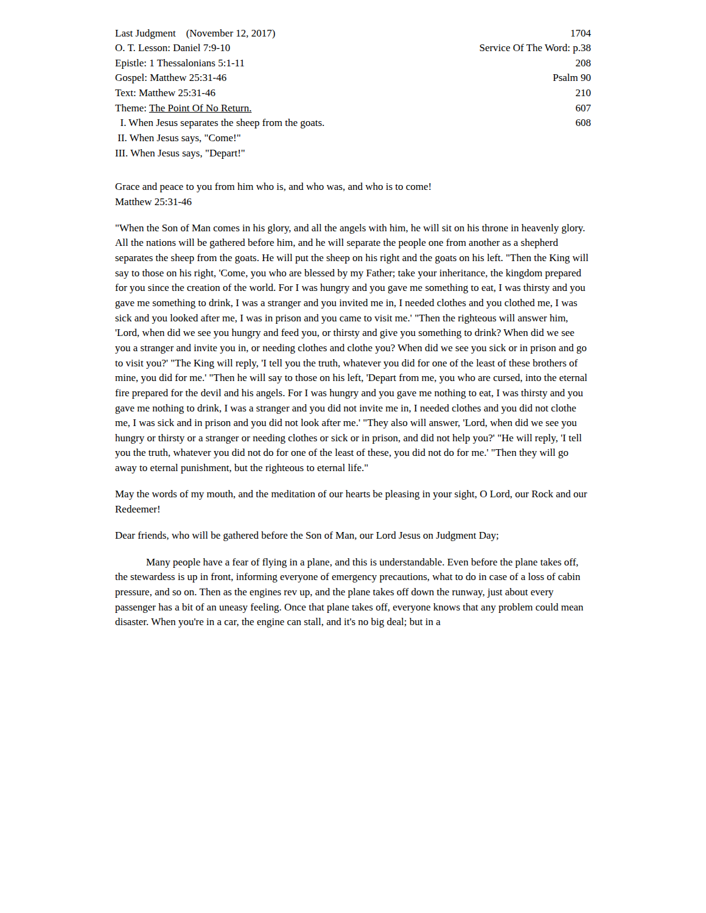| Last Judgment (November 12, 2017) | 1704 |
| O. T. Lesson: Daniel 7:9-10 | Service Of The Word: p.38 |
| Epistle: 1 Thessalonians 5:1-11 | 208 |
| Gospel: Matthew 25:31-46 | Psalm 90 |
| Text: Matthew 25:31-46 | 210 |
| Theme: The Point Of No Return. | 607 |
| I. When Jesus separates the sheep from the goats. | 608 |
| II. When Jesus says, "Come!" | |
| III. When Jesus says, "Depart!" | |
Grace and peace to you from him who is, and who was, and who is to come!
Matthew 25:31-46
"When the Son of Man comes in his glory, and all the angels with him, he will sit on his throne in heavenly glory. All the nations will be gathered before him, and he will separate the people one from another as a shepherd separates the sheep from the goats. He will put the sheep on his right and the goats on his left. "Then the King will say to those on his right, 'Come, you who are blessed by my Father; take your inheritance, the kingdom prepared for you since the creation of the world. For I was hungry and you gave me something to eat, I was thirsty and you gave me something to drink, I was a stranger and you invited me in, I needed clothes and you clothed me, I was sick and you looked after me, I was in prison and you came to visit me.' "Then the righteous will answer him, 'Lord, when did we see you hungry and feed you, or thirsty and give you something to drink? When did we see you a stranger and invite you in, or needing clothes and clothe you? When did we see you sick or in prison and go to visit you?' "The King will reply, 'I tell you the truth, whatever you did for one of the least of these brothers of mine, you did for me.' "Then he will say to those on his left, 'Depart from me, you who are cursed, into the eternal fire prepared for the devil and his angels. For I was hungry and you gave me nothing to eat, I was thirsty and you gave me nothing to drink, I was a stranger and you did not invite me in, I needed clothes and you did not clothe me, I was sick and in prison and you did not look after me.' "They also will answer, 'Lord, when did we see you hungry or thirsty or a stranger or needing clothes or sick or in prison, and did not help you?' "He will reply, 'I tell you the truth, whatever you did not do for one of the least of these, you did not do for me.' "Then they will go away to eternal punishment, but the righteous to eternal life."
May the words of my mouth, and the meditation of our hearts be pleasing in your sight, O Lord, our Rock and our Redeemer!
Dear friends, who will be gathered before the Son of Man, our Lord Jesus on Judgment Day;
Many people have a fear of flying in a plane, and this is understandable. Even before the plane takes off, the stewardess is up in front, informing everyone of emergency precautions, what to do in case of a loss of cabin pressure, and so on. Then as the engines rev up, and the plane takes off down the runway, just about every passenger has a bit of an uneasy feeling. Once that plane takes off, everyone knows that any problem could mean disaster. When you're in a car, the engine can stall, and it's no big deal; but in a